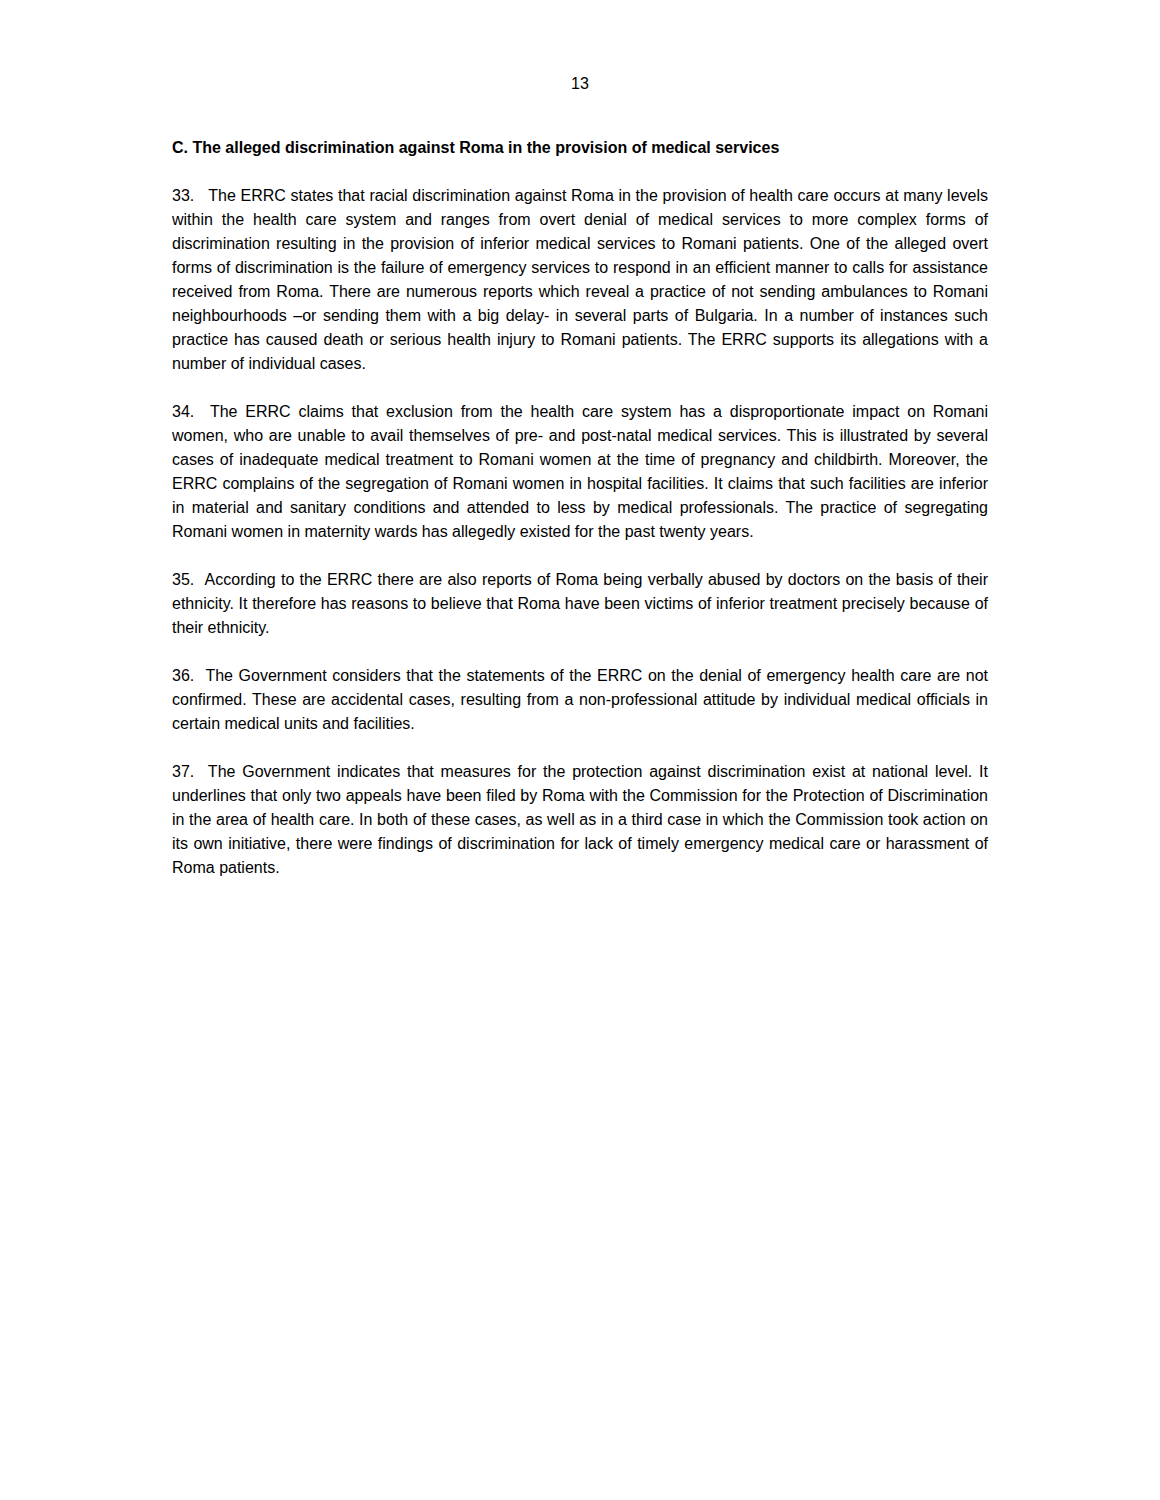13
C. The alleged discrimination against Roma in the provision of medical services
33. The ERRC states that racial discrimination against Roma in the provision of health care occurs at many levels within the health care system and ranges from overt denial of medical services to more complex forms of discrimination resulting in the provision of inferior medical services to Romani patients. One of the alleged overt forms of discrimination is the failure of emergency services to respond in an efficient manner to calls for assistance received from Roma. There are numerous reports which reveal a practice of not sending ambulances to Romani neighbourhoods –or sending them with a big delay- in several parts of Bulgaria. In a number of instances such practice has caused death or serious health injury to Romani patients. The ERRC supports its allegations with a number of individual cases.
34. The ERRC claims that exclusion from the health care system has a disproportionate impact on Romani women, who are unable to avail themselves of pre- and post-natal medical services. This is illustrated by several cases of inadequate medical treatment to Romani women at the time of pregnancy and childbirth. Moreover, the ERRC complains of the segregation of Romani women in hospital facilities. It claims that such facilities are inferior in material and sanitary conditions and attended to less by medical professionals. The practice of segregating Romani women in maternity wards has allegedly existed for the past twenty years.
35. According to the ERRC there are also reports of Roma being verbally abused by doctors on the basis of their ethnicity. It therefore has reasons to believe that Roma have been victims of inferior treatment precisely because of their ethnicity.
36. The Government considers that the statements of the ERRC on the denial of emergency health care are not confirmed. These are accidental cases, resulting from a non-professional attitude by individual medical officials in certain medical units and facilities.
37. The Government indicates that measures for the protection against discrimination exist at national level. It underlines that only two appeals have been filed by Roma with the Commission for the Protection of Discrimination in the area of health care. In both of these cases, as well as in a third case in which the Commission took action on its own initiative, there were findings of discrimination for lack of timely emergency medical care or harassment of Roma patients.